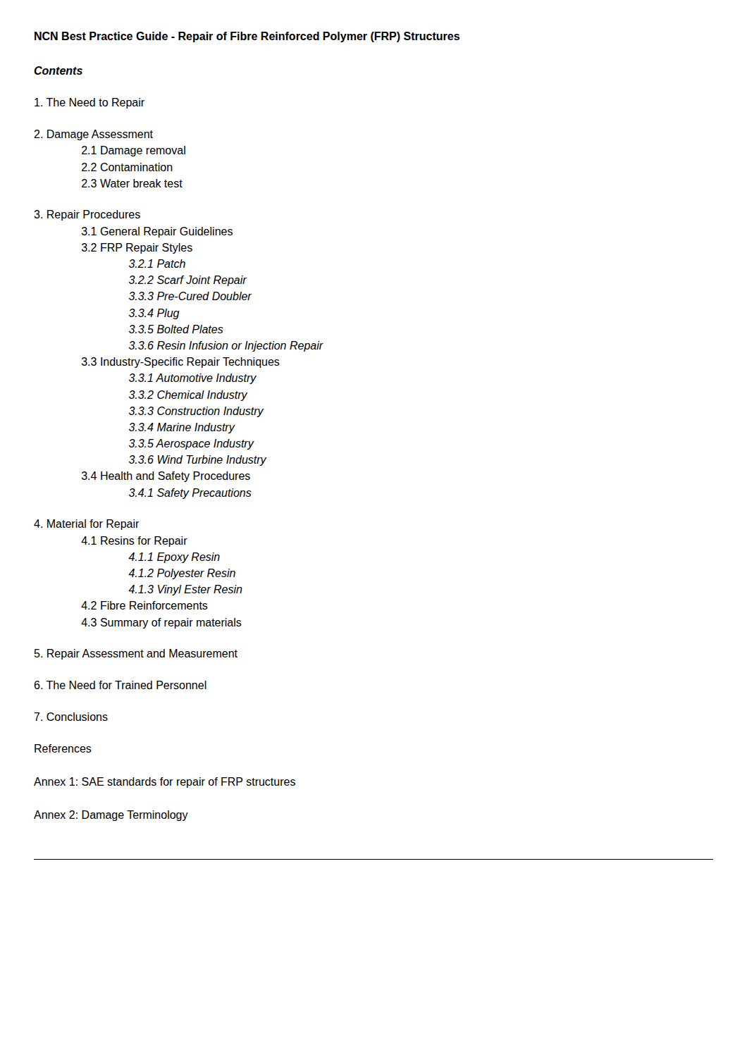NCN Best Practice Guide - Repair of Fibre Reinforced Polymer (FRP) Structures
Contents
1. The Need to Repair
2. Damage Assessment
2.1 Damage removal
2.2 Contamination
2.3 Water break test
3. Repair Procedures
3.1 General Repair Guidelines
3.2 FRP Repair Styles
3.2.1 Patch
3.2.2 Scarf Joint Repair
3.3.3 Pre-Cured Doubler
3.3.4 Plug
3.3.5 Bolted Plates
3.3.6 Resin Infusion or Injection Repair
3.3 Industry-Specific Repair Techniques
3.3.1 Automotive Industry
3.3.2 Chemical Industry
3.3.3 Construction Industry
3.3.4 Marine Industry
3.3.5 Aerospace Industry
3.3.6 Wind Turbine Industry
3.4 Health and Safety Procedures
3.4.1 Safety Precautions
4. Material for Repair
4.1 Resins for Repair
4.1.1 Epoxy Resin
4.1.2 Polyester Resin
4.1.3 Vinyl Ester Resin
4.2 Fibre Reinforcements
4.3 Summary of repair materials
5. Repair Assessment and Measurement
6. The Need for Trained Personnel
7. Conclusions
References
Annex 1: SAE standards for repair of FRP structures
Annex 2: Damage Terminology